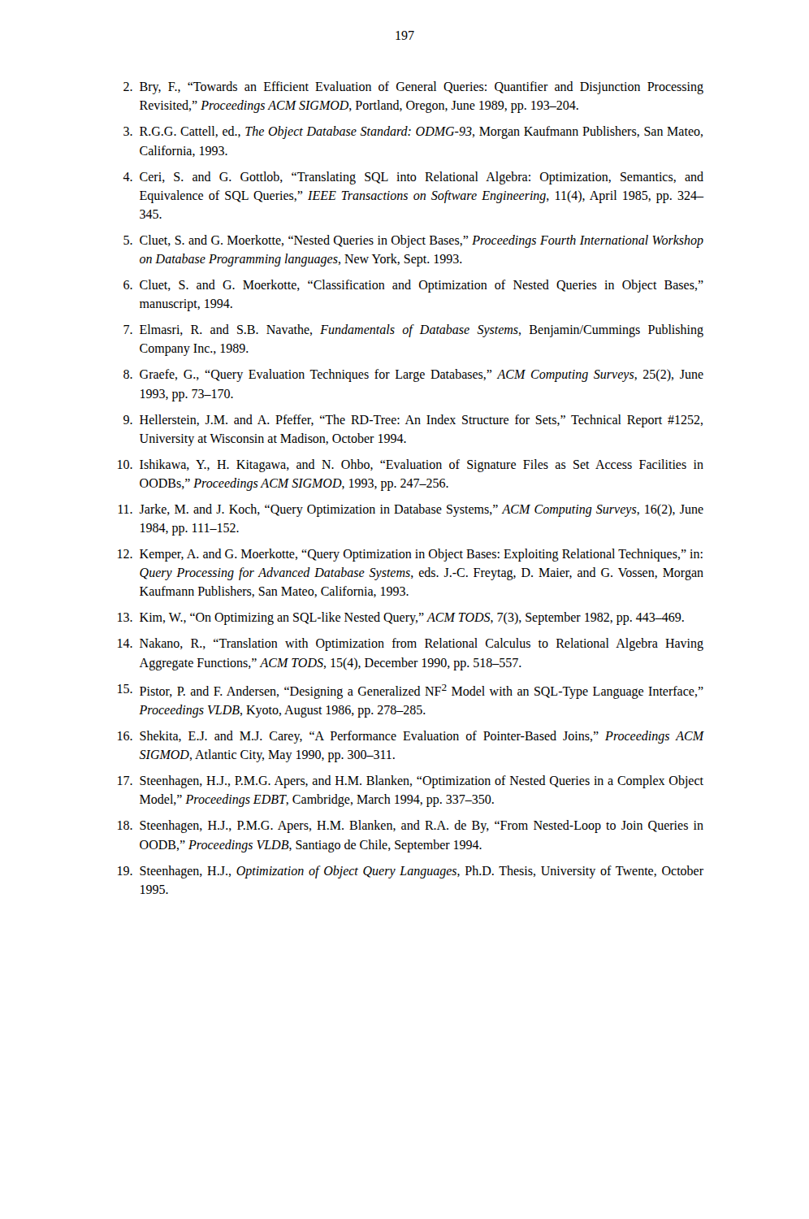197
Bry, F., “Towards an Efficient Evaluation of General Queries: Quantifier and Disjunction Processing Revisited,” Proceedings ACM SIGMOD, Portland, Oregon, June 1989, pp. 193–204.
R.G.G. Cattell, ed., The Object Database Standard: ODMG-93, Morgan Kaufmann Publishers, San Mateo, California, 1993.
Ceri, S. and G. Gottlob, “Translating SQL into Relational Algebra: Optimization, Semantics, and Equivalence of SQL Queries,” IEEE Transactions on Software Engineering, 11(4), April 1985, pp. 324–345.
Cluet, S. and G. Moerkotte, “Nested Queries in Object Bases,” Proceedings Fourth International Workshop on Database Programming languages, New York, Sept. 1993.
Cluet, S. and G. Moerkotte, “Classification and Optimization of Nested Queries in Object Bases,” manuscript, 1994.
Elmasri, R. and S.B. Navathe, Fundamentals of Database Systems, Benjamin/Cummings Publishing Company Inc., 1989.
Graefe, G., “Query Evaluation Techniques for Large Databases,” ACM Computing Surveys, 25(2), June 1993, pp. 73–170.
Hellerstein, J.M. and A. Pfeffer, “The RD-Tree: An Index Structure for Sets,” Technical Report #1252, University at Wisconsin at Madison, October 1994.
Ishikawa, Y., H. Kitagawa, and N. Ohbo, “Evaluation of Signature Files as Set Access Facilities in OODBs,” Proceedings ACM SIGMOD, 1993, pp. 247–256.
Jarke, M. and J. Koch, “Query Optimization in Database Systems,” ACM Computing Surveys, 16(2), June 1984, pp. 111–152.
Kemper, A. and G. Moerkotte, “Query Optimization in Object Bases: Exploiting Relational Techniques,” in: Query Processing for Advanced Database Systems, eds. J.-C. Freytag, D. Maier, and G. Vossen, Morgan Kaufmann Publishers, San Mateo, California, 1993.
Kim, W., “On Optimizing an SQL-like Nested Query,” ACM TODS, 7(3), September 1982, pp. 443–469.
Nakano, R., “Translation with Optimization from Relational Calculus to Relational Algebra Having Aggregate Functions,” ACM TODS, 15(4), December 1990, pp. 518–557.
Pistor, P. and F. Andersen, “Designing a Generalized NF2 Model with an SQL-Type Language Interface,” Proceedings VLDB, Kyoto, August 1986, pp. 278–285.
Shekita, E.J. and M.J. Carey, “A Performance Evaluation of Pointer-Based Joins,” Proceedings ACM SIGMOD, Atlantic City, May 1990, pp. 300–311.
Steenhagen, H.J., P.M.G. Apers, and H.M. Blanken, “Optimization of Nested Queries in a Complex Object Model,” Proceedings EDBT, Cambridge, March 1994, pp. 337–350.
Steenhagen, H.J., P.M.G. Apers, H.M. Blanken, and R.A. de By, “From Nested-Loop to Join Queries in OODB,” Proceedings VLDB, Santiago de Chile, September 1994.
Steenhagen, H.J., Optimization of Object Query Languages, Ph.D. Thesis, University of Twente, October 1995.